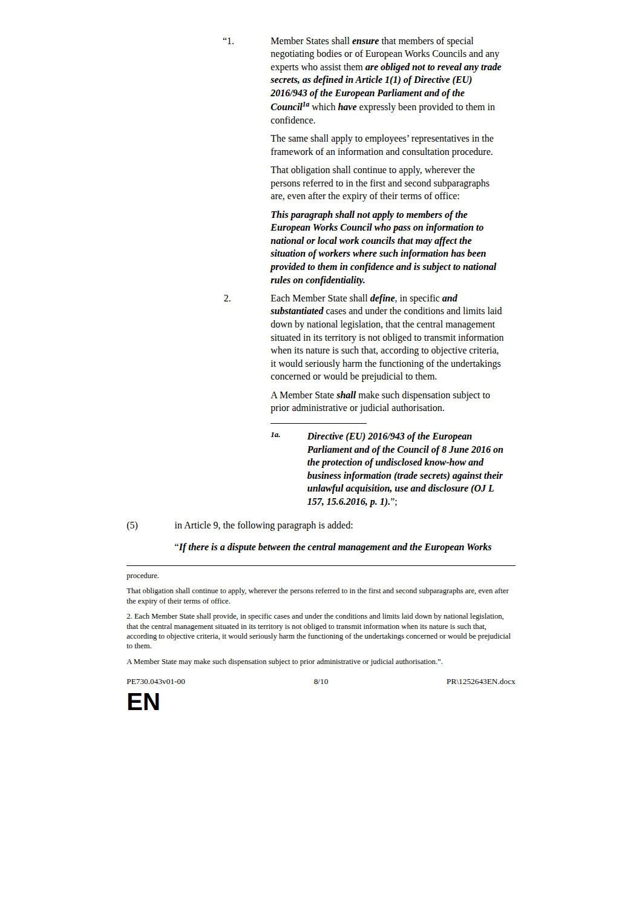“1. Member States shall ensure that members of special negotiating bodies or of European Works Councils and any experts who assist them are obliged not to reveal any trade secrets, as defined in Article 1(1) of Directive (EU) 2016/943 of the European Parliament and of the Council1a which have expressly been provided to them in confidence.
The same shall apply to employees’ representatives in the framework of an information and consultation procedure.
That obligation shall continue to apply, wherever the persons referred to in the first and second subparagraphs are, even after the expiry of their terms of office:
This paragraph shall not apply to members of the European Works Council who pass on information to national or local work councils that may affect the situation of workers where such information has been provided to them in confidence and is subject to national rules on confidentiality.
2. Each Member State shall define, in specific and substantiated cases and under the conditions and limits laid down by national legislation, that the central management situated in its territory is not obliged to transmit information when its nature is such that, according to objective criteria, it would seriously harm the functioning of the undertakings concerned or would be prejudicial to them.
A Member State shall make such dispensation subject to prior administrative or judicial authorisation.
1a. Directive (EU) 2016/943 of the European Parliament and of the Council of 8 June 2016 on the protection of undisclosed know-how and business information (trade secrets) against their unlawful acquisition, use and disclosure (OJ L 157, 15.6.2016, p. 1).”;
(5) in Article 9, the following paragraph is added:
“If there is a dispute between the central management and the European Works
procedure.
That obligation shall continue to apply, wherever the persons referred to in the first and second subparagraphs are, even after the expiry of their terms of office.
2. Each Member State shall provide, in specific cases and under the conditions and limits laid down by national legislation, that the central management situated in its territory is not obliged to transmit information when its nature is such that, according to objective criteria, it would seriously harm the functioning of the undertakings concerned or would be prejudicial to them.
A Member State may make such dispensation subject to prior administrative or judicial authorisation.”.
PE730.043v01-00
8/10
PR\1252643EN.docx
EN